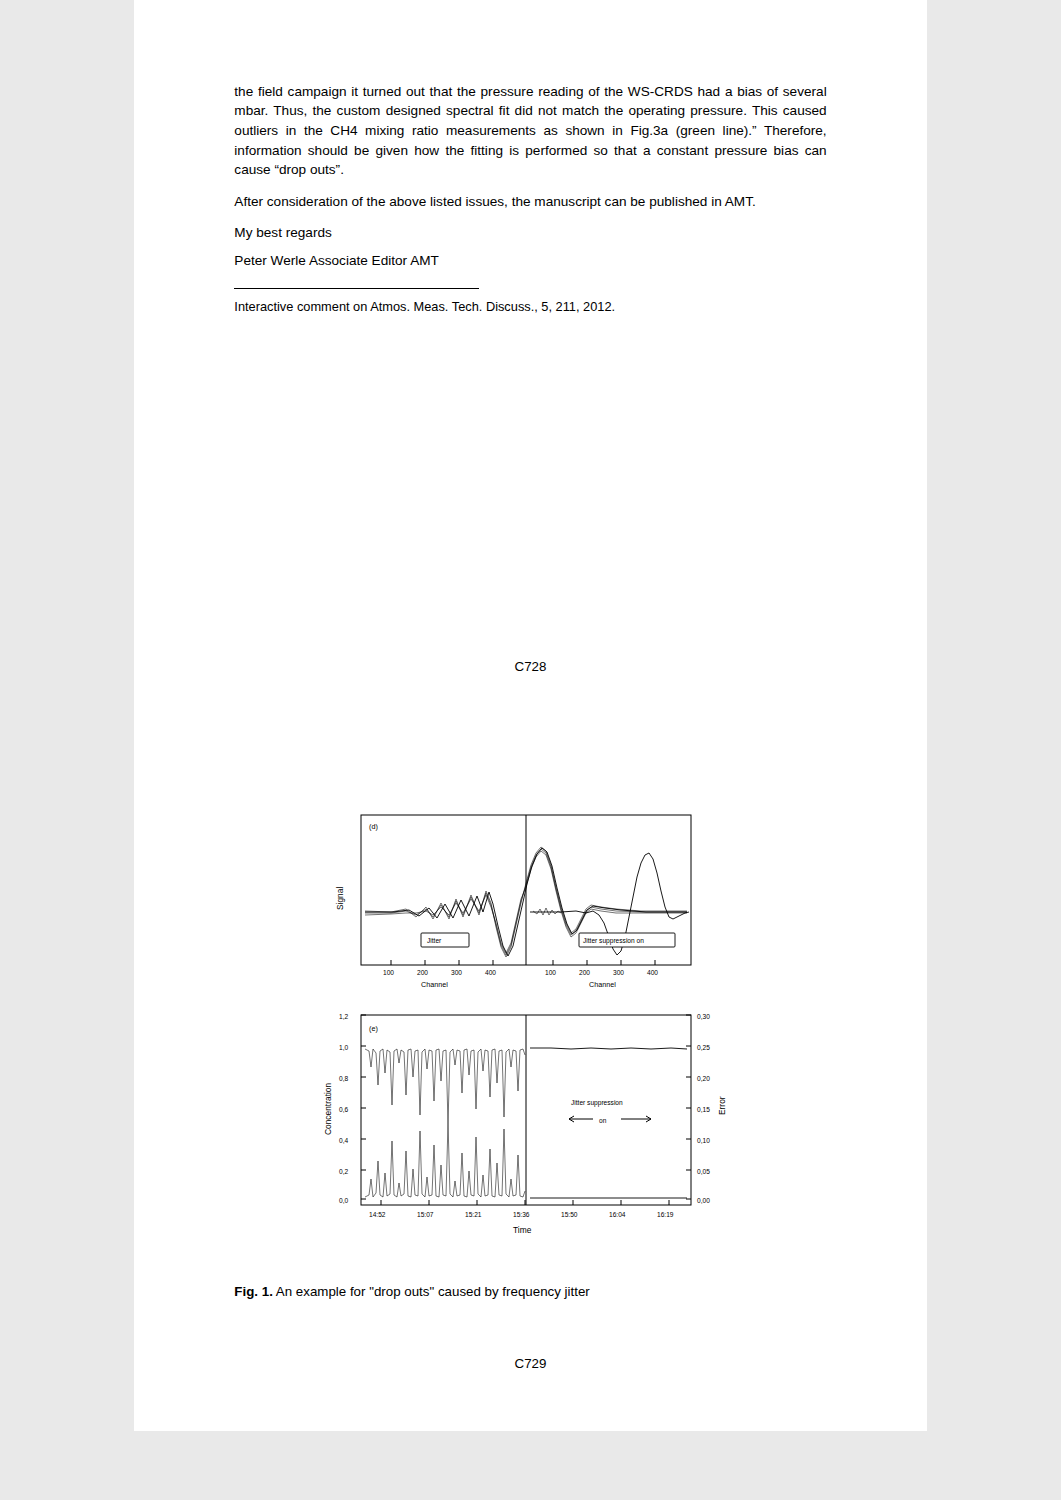the field campaign it turned out that the pressure reading of the WS-CRDS had a bias of several mbar. Thus, the custom designed spectral fit did not match the operating pressure. This caused outliers in the CH4 mixing ratio measurements as shown in Fig.3a (green line).” Therefore, information should be given how the fitting is performed so that a constant pressure bias can cause “drop outs”.
After consideration of the above listed issues, the manuscript can be published in AMT.
My best regards
Peter Werle Associate Editor AMT
Interactive comment on Atmos. Meas. Tech. Discuss., 5, 211, 2012.
C728
(d) Signal Jitter Jitter suppression on 100 200 300 400 Channel 100 200 300 400 Channel (e) 1,2 1,0 0,8 0,6 0,4 0,2 0,0 Concentration 0,30 0,25 0,20 0,15 0,10 0,05 0,00 Error Jitter suppression on 14:52 15:07 15:21 15:36 15:50 16:04 16:19 Time
Fig. 1. An example for "drop outs" caused by frequency jitter
C729